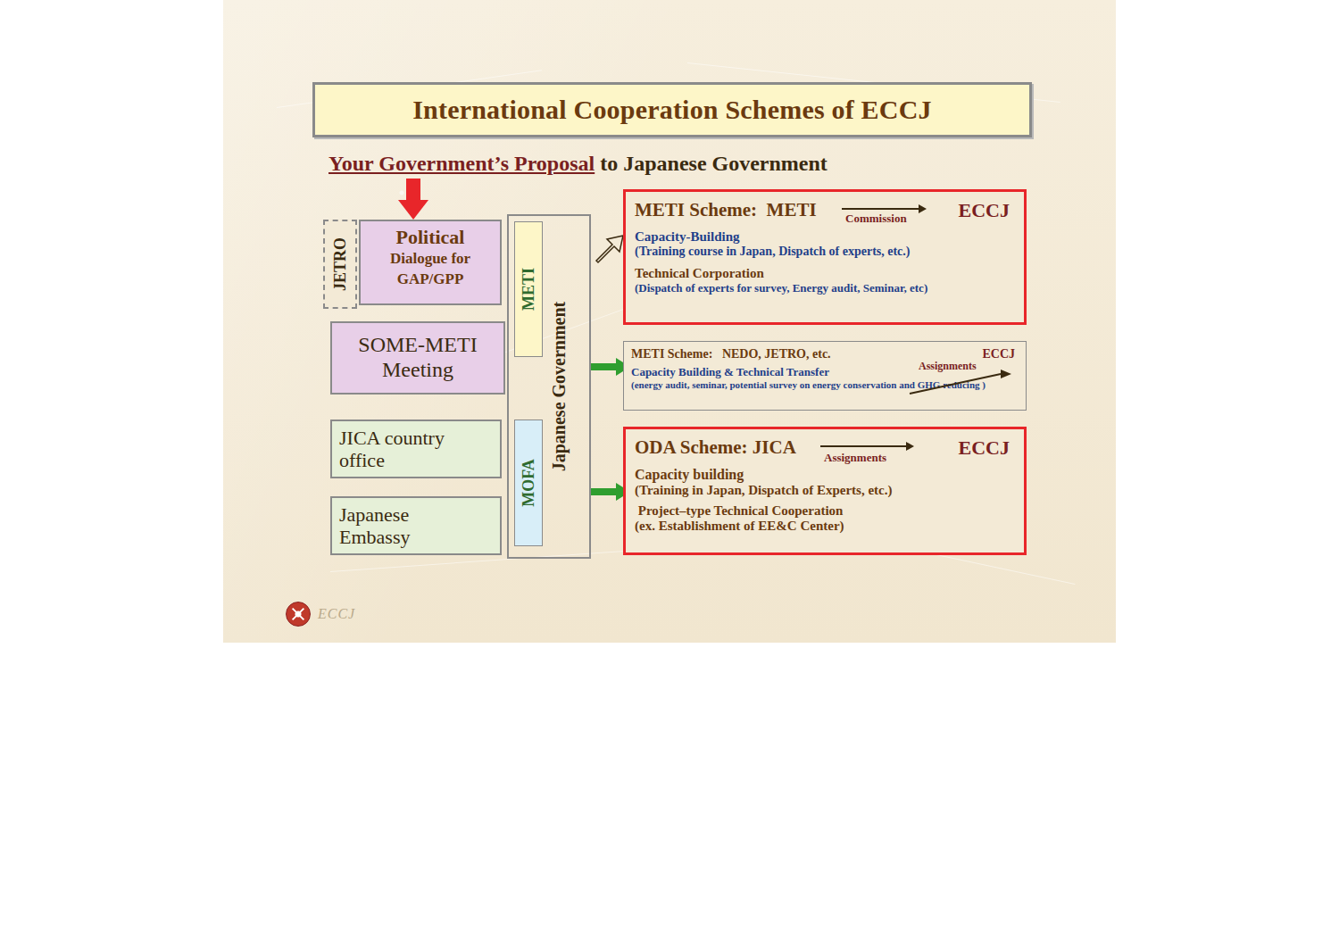International Cooperation Schemes of ECCJ
Your Government’s Proposal to Japanese Government
JETRO
Political
Dialogue for
GAP/GPP
SOME-METI
Meeting
JICA country
office
Japanese
Embassy
Japanese Government
METI
MOFA
METI Scheme: METI Commission ECCJ
Capacity-Building
(Training course in Japan, Dispatch of experts, etc.)
Technical Corporation
(Dispatch of experts for survey, Energy audit, Seminar, etc)
METI Scheme: NEDO, JETRO, etc. ECCJ
Assignments
Capacity Building & Technical Transfer
(energy audit, seminar, potential survey on energy conservation and GHG reducing )
ODA Scheme: JICA Assignments ECCJ
Capacity building
(Training in Japan, Dispatch of Experts, etc.)
Project–type Technical Cooperation
(ex. Establishment of EE&C Center)
ECCJ